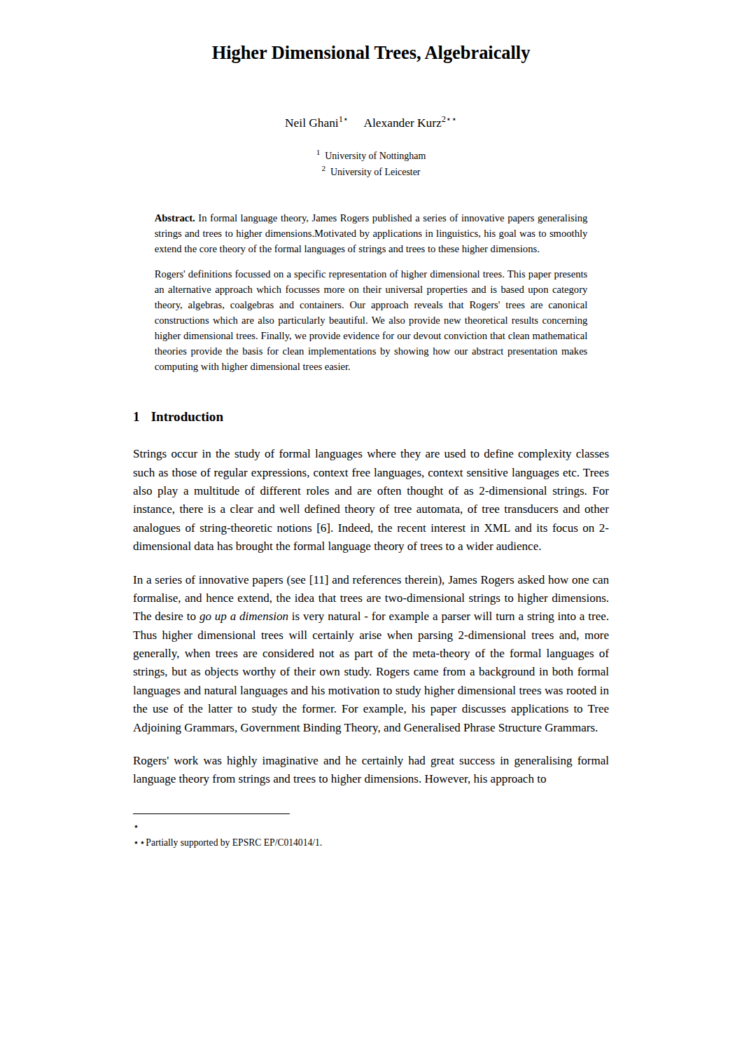Higher Dimensional Trees, Algebraically
Neil Ghani1⋆ Alexander Kurz2⋆⋆
1 University of Nottingham
2 University of Leicester
Abstract. In formal language theory, James Rogers published a series of innovative papers generalising strings and trees to higher dimensions.Motivated by applications in linguistics, his goal was to smoothly extend the core theory of the formal languages of strings and trees to these higher dimensions.
Rogers' definitions focussed on a specific representation of higher dimensional trees. This paper presents an alternative approach which focusses more on their universal properties and is based upon category theory, algebras, coalgebras and containers. Our approach reveals that Rogers' trees are canonical constructions which are also particularly beautiful. We also provide new theoretical results concerning higher dimensional trees. Finally, we provide evidence for our devout conviction that clean mathematical theories provide the basis for clean implementations by showing how our abstract presentation makes computing with higher dimensional trees easier.
1 Introduction
Strings occur in the study of formal languages where they are used to define complexity classes such as those of regular expressions, context free languages, context sensitive languages etc. Trees also play a multitude of different roles and are often thought of as 2-dimensional strings. For instance, there is a clear and well defined theory of tree automata, of tree transducers and other analogues of string-theoretic notions [6]. Indeed, the recent interest in XML and its focus on 2-dimensional data has brought the formal language theory of trees to a wider audience.
In a series of innovative papers (see [11] and references therein), James Rogers asked how one can formalise, and hence extend, the idea that trees are two-dimensional strings to higher dimensions. The desire to go up a dimension is very natural - for example a parser will turn a string into a tree. Thus higher dimensional trees will certainly arise when parsing 2-dimensional trees and, more generally, when trees are considered not as part of the meta-theory of the formal languages of strings, but as objects worthy of their own study. Rogers came from a background in both formal languages and natural languages and his motivation to study higher dimensional trees was rooted in the use of the latter to study the former. For example, his paper discusses applications to Tree Adjoining Grammars, Government Binding Theory, and Generalised Phrase Structure Grammars.
Rogers' work was highly imaginative and he certainly had great success in generalising formal language theory from strings and trees to higher dimensions. However, his approach to
⋆
⋆⋆Partially supported by EPSRC EP/C014014/1.